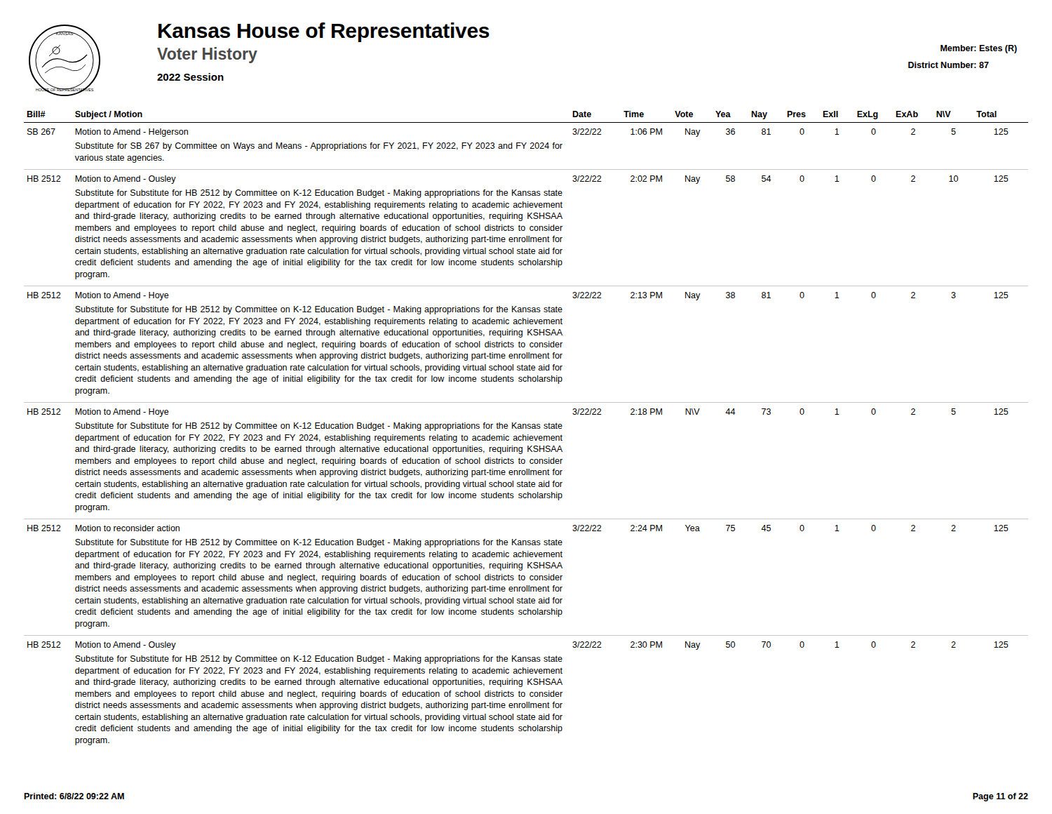KANSAS HOUSE OF REPRESENTATIVES
Kansas House of Representatives
Voter History
2022 Session
Member: Estes (R)
District Number: 87
| Bill# | Subject / Motion | Date | Time | Vote | Yea | Nay | Pres | ExII | ExLg | ExAb | N\V | Total |
| --- | --- | --- | --- | --- | --- | --- | --- | --- | --- | --- | --- | --- |
| SB 267 | Motion to Amend - Helgerson Substitute for SB 267 by Committee on Ways and Means - Appropriations for FY 2021, FY 2022, FY 2023 and FY 2024 for various state agencies. | 3/22/22 | 1:06 PM | Nay | 36 | 81 | 0 | 1 | 0 | 2 | 5 | 125 |
| HB 2512 | Motion to Amend - Ousley Substitute for Substitute for HB 2512 by Committee on K-12 Education Budget - Making appropriations for the Kansas state department of education for FY 2022, FY 2023 and FY 2024, establishing requirements relating to academic achievement and third-grade literacy, authorizing credits to be earned through alternative educational opportunities, requiring KSHSAA members and employees to report child abuse and neglect, requiring boards of education of school districts to consider district needs assessments and academic assessments when approving district budgets, authorizing part-time enrollment for certain students, establishing an alternative graduation rate calculation for virtual schools, providing virtual school state aid for credit deficient students and amending the age of initial eligibility for the tax credit for low income students scholarship program. | 3/22/22 | 2:02 PM | Nay | 58 | 54 | 0 | 1 | 0 | 2 | 10 | 125 |
| HB 2512 | Motion to Amend - Hoye Substitute for Substitute for HB 2512 by Committee on K-12 Education Budget - Making appropriations for the Kansas state department of education for FY 2022, FY 2023 and FY 2024, establishing requirements relating to academic achievement and third-grade literacy, authorizing credits to be earned through alternative educational opportunities, requiring KSHSAA members and employees to report child abuse and neglect, requiring boards of education of school districts to consider district needs assessments and academic assessments when approving district budgets, authorizing part-time enrollment for certain students, establishing an alternative graduation rate calculation for virtual schools, providing virtual school state aid for credit deficient students and amending the age of initial eligibility for the tax credit for low income students scholarship program. | 3/22/22 | 2:13 PM | Nay | 38 | 81 | 0 | 1 | 0 | 2 | 3 | 125 |
| HB 2512 | Motion to Amend - Hoye Substitute for Substitute for HB 2512 by Committee on K-12 Education Budget - Making appropriations for the Kansas state department of education for FY 2022, FY 2023 and FY 2024, establishing requirements relating to academic achievement and third-grade literacy, authorizing credits to be earned through alternative educational opportunities, requiring KSHSAA members and employees to report child abuse and neglect, requiring boards of education of school districts to consider district needs assessments and academic assessments when approving district budgets, authorizing part-time enrollment for certain students, establishing an alternative graduation rate calculation for virtual schools, providing virtual school state aid for credit deficient students and amending the age of initial eligibility for the tax credit for low income students scholarship program. | 3/22/22 | 2:18 PM | N\V | 44 | 73 | 0 | 1 | 0 | 2 | 5 | 125 |
| HB 2512 | Motion to reconsider action Substitute for Substitute for HB 2512 by Committee on K-12 Education Budget - Making appropriations for the Kansas state department of education for FY 2022, FY 2023 and FY 2024, establishing requirements relating to academic achievement and third-grade literacy, authorizing credits to be earned through alternative educational opportunities, requiring KSHSAA members and employees to report child abuse and neglect, requiring boards of education of school districts to consider district needs assessments and academic assessments when approving district budgets, authorizing part-time enrollment for certain students, establishing an alternative graduation rate calculation for virtual schools, providing virtual school state aid for credit deficient students and amending the age of initial eligibility for the tax credit for low income students scholarship program. | 3/22/22 | 2:24 PM | Yea | 75 | 45 | 0 | 1 | 0 | 2 | 2 | 125 |
| HB 2512 | Motion to Amend - Ousley Substitute for Substitute for HB 2512 by Committee on K-12 Education Budget - Making appropriations for the Kansas state department of education for FY 2022, FY 2023 and FY 2024, establishing requirements relating to academic achievement and third-grade literacy, authorizing credits to be earned through alternative educational opportunities, requiring KSHSAA members and employees to report child abuse and neglect, requiring boards of education of school districts to consider district needs assessments and academic assessments when approving district budgets, authorizing part-time enrollment for certain students, establishing an alternative graduation rate calculation for virtual schools, providing virtual school state aid for credit deficient students and amending the age of initial eligibility for the tax credit for low income students scholarship program. | 3/22/22 | 2:30 PM | Nay | 50 | 70 | 0 | 1 | 0 | 2 | 2 | 125 |
Printed: 6/8/22 09:22 AM
Page 11 of 22